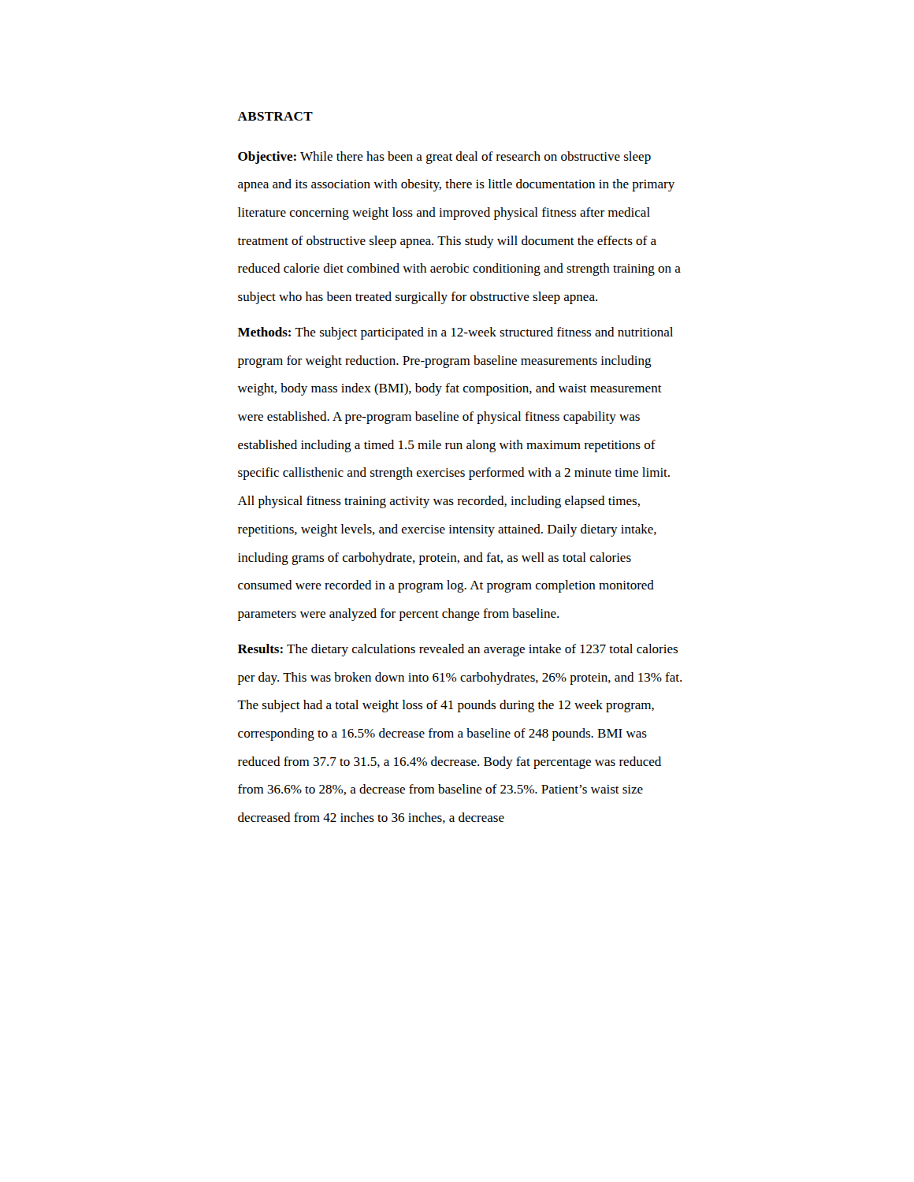ABSTRACT
Objective: While there has been a great deal of research on obstructive sleep apnea and its association with obesity, there is little documentation in the primary literature concerning weight loss and improved physical fitness after medical treatment of obstructive sleep apnea. This study will document the effects of a reduced calorie diet combined with aerobic conditioning and strength training on a subject who has been treated surgically for obstructive sleep apnea.
Methods: The subject participated in a 12-week structured fitness and nutritional program for weight reduction. Pre-program baseline measurements including weight, body mass index (BMI), body fat composition, and waist measurement were established. A pre-program baseline of physical fitness capability was established including a timed 1.5 mile run along with maximum repetitions of specific callisthenic and strength exercises performed with a 2 minute time limit. All physical fitness training activity was recorded, including elapsed times, repetitions, weight levels, and exercise intensity attained. Daily dietary intake, including grams of carbohydrate, protein, and fat, as well as total calories consumed were recorded in a program log. At program completion monitored parameters were analyzed for percent change from baseline.
Results: The dietary calculations revealed an average intake of 1237 total calories per day. This was broken down into 61% carbohydrates, 26% protein, and 13% fat. The subject had a total weight loss of 41 pounds during the 12 week program, corresponding to a 16.5% decrease from a baseline of 248 pounds. BMI was reduced from 37.7 to 31.5, a 16.4% decrease. Body fat percentage was reduced from 36.6% to 28%, a decrease from baseline of 23.5%. Patient’s waist size decreased from 42 inches to 36 inches, a decrease